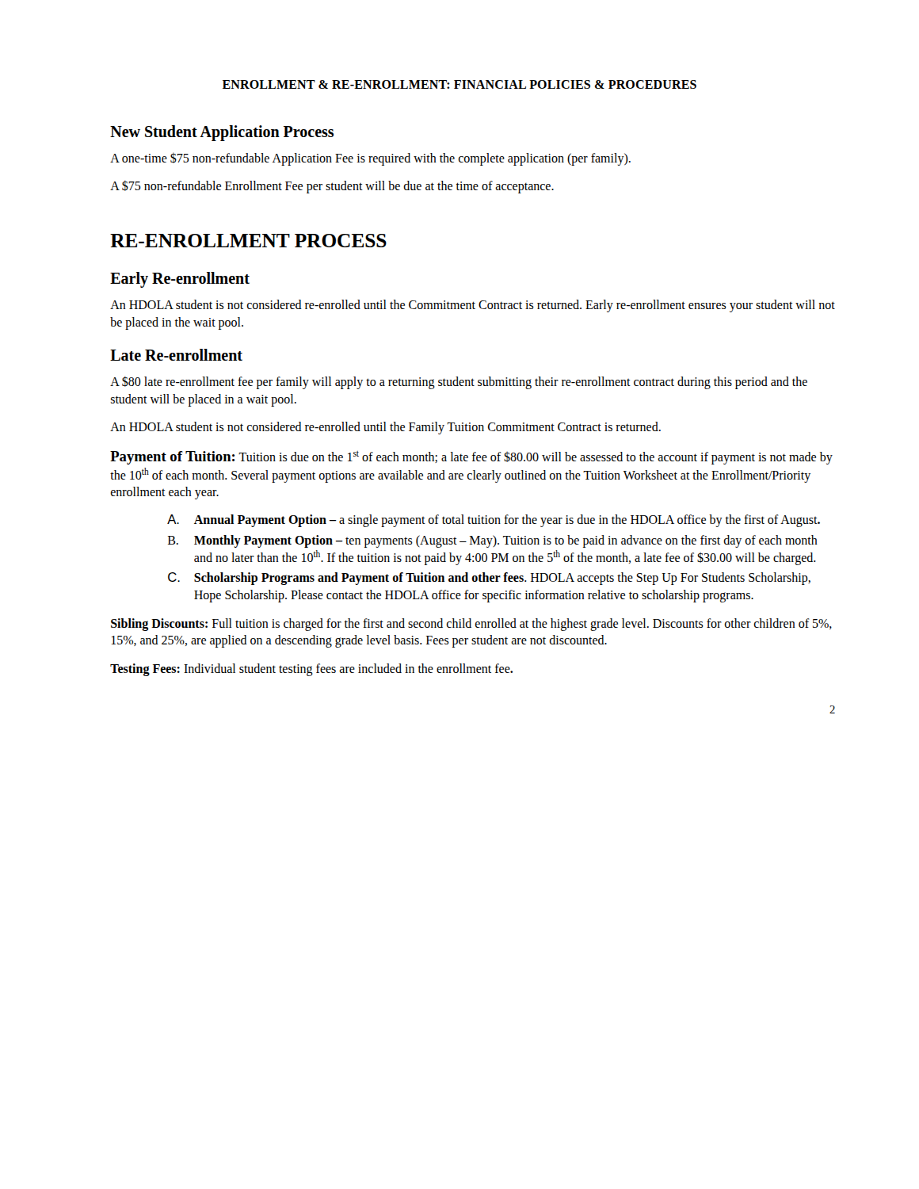ENROLLMENT & RE-ENROLLMENT: FINANCIAL POLICIES & PROCEDURES
New Student Application Process
A one-time $75 non-refundable Application Fee is required with the complete application (per family).
A $75 non-refundable Enrollment Fee per student will be due at the time of acceptance.
RE-ENROLLMENT PROCESS
Early Re-enrollment
An HDOLA student is not considered re-enrolled until the Commitment Contract is returned. Early re-enrollment ensures your student will not be placed in the wait pool.
Late Re-enrollment
A $80 late re-enrollment fee per family will apply to a returning student submitting their re-enrollment contract during this period and the student will be placed in a wait pool.
An HDOLA student is not considered re-enrolled until the Family Tuition Commitment Contract is returned.
Payment of Tuition: Tuition is due on the 1st of each month; a late fee of $80.00 will be assessed to the account if payment is not made by the 10th of each month. Several payment options are available and are clearly outlined on the Tuition Worksheet at the Enrollment/Priority enrollment each year.
A. Annual Payment Option – a single payment of total tuition for the year is due in the HDOLA office by the first of August.
B. Monthly Payment Option – ten payments (August – May). Tuition is to be paid in advance on the first day of each month and no later than the 10th. If the tuition is not paid by 4:00 PM on the 5th of the month, a late fee of $30.00 will be charged.
C. Scholarship Programs and Payment of Tuition and other fees. HDOLA accepts the Step Up For Students Scholarship, Hope Scholarship. Please contact the HDOLA office for specific information relative to scholarship programs.
Sibling Discounts: Full tuition is charged for the first and second child enrolled at the highest grade level. Discounts for other children of 5%, 15%, and 25%, are applied on a descending grade level basis. Fees per student are not discounted.
Testing Fees: Individual student testing fees are included in the enrollment fee.
2